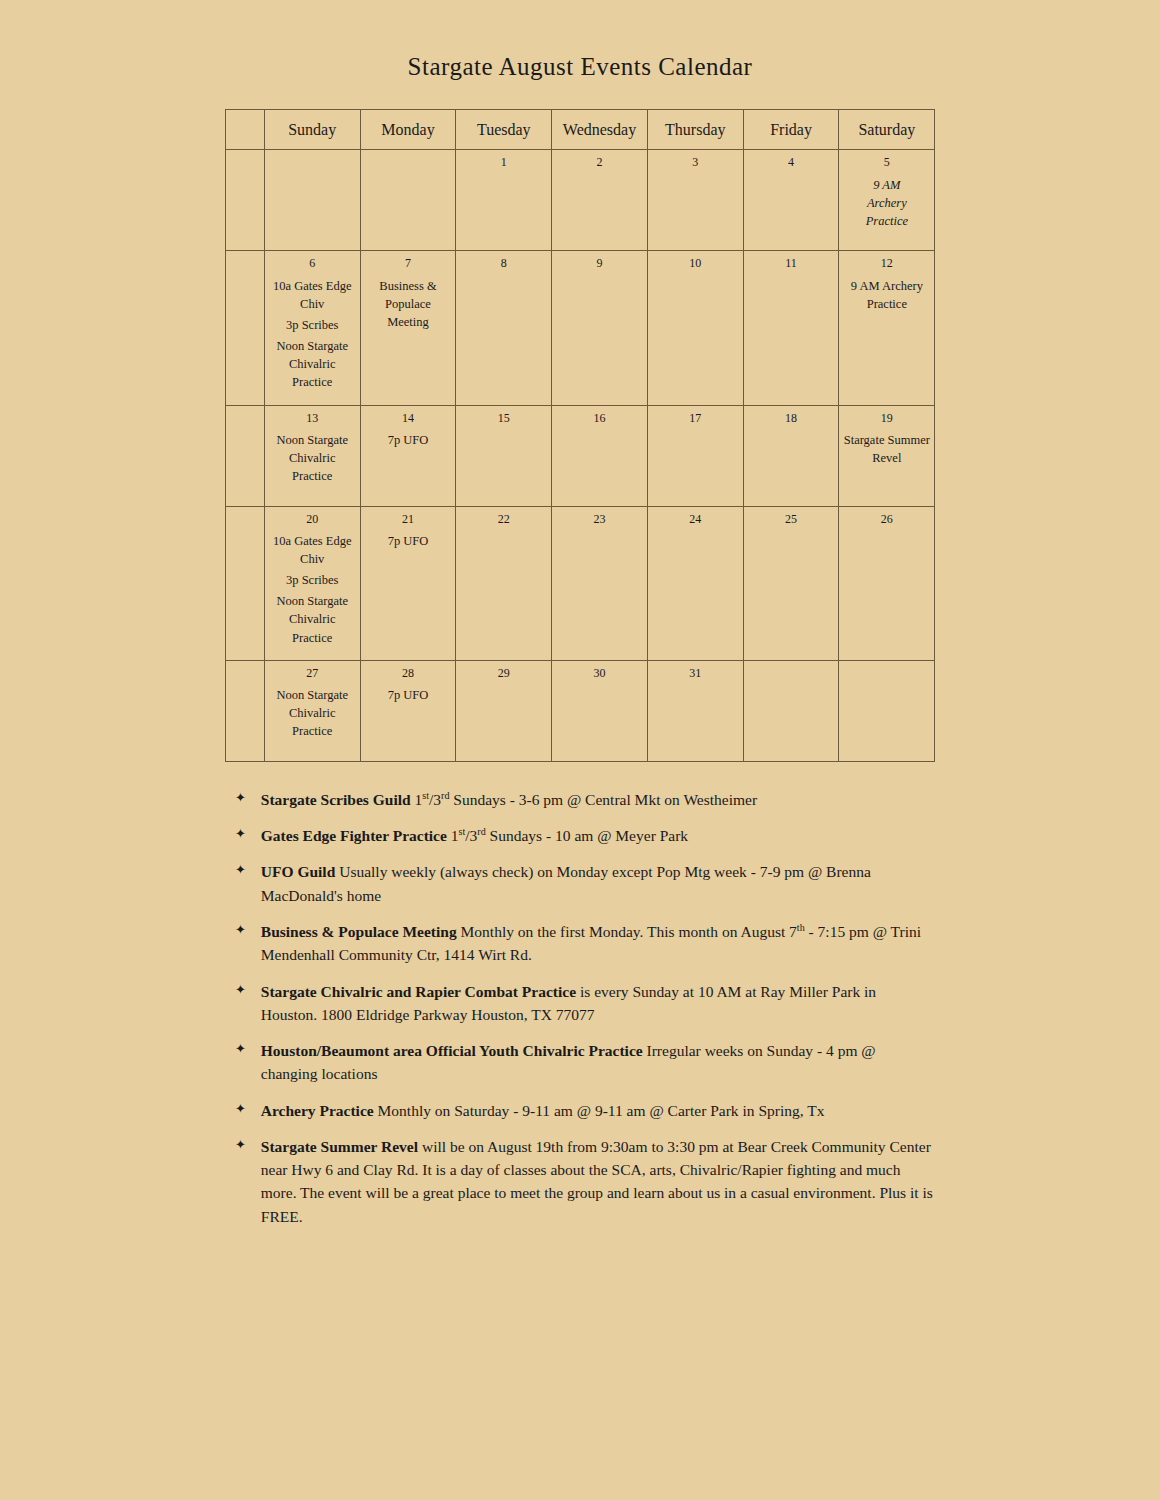Stargate August Events Calendar
| | Sunday | Monday | Tuesday | Wednesday | Thursday | Friday | Saturday |
| --- | --- | --- | --- | --- | --- | --- | --- |
| | | | 1 | 2 | 3 | 4 | 5 9 AM Archery Practice |
| | 6 10a Gates Edge Chiv 3p Scribes Noon Stargate Chivalric Practice | 7 Business & Populace Meeting | 8 | 9 | 10 | 11 | 12 9 AM Archery Practice |
| | 13 Noon Stargate Chivalric Practice | 14 7p UFO | 15 | 16 | 17 | 18 | 19 Stargate Summer Revel |
| | 20 10a Gates Edge Chiv 3p Scribes Noon Stargate Chivalric Practice | 21 7p UFO | 22 | 23 | 24 | 25 | 26 |
| | 27 Noon Stargate Chivalric Practice | 28 7p UFO | 29 | 30 | 31 | | |
Stargate Scribes Guild 1st/3rd Sundays - 3-6 pm @ Central Mkt on Westheimer
Gates Edge Fighter Practice 1st/3rd Sundays - 10 am @ Meyer Park
UFO Guild Usually weekly (always check) on Monday except Pop Mtg week - 7-9 pm @ Brenna MacDonald's home
Business & Populace Meeting Monthly on the first Monday. This month on August 7th - 7:15 pm @ Trini Mendenhall Community Ctr, 1414 Wirt Rd.
Stargate Chivalric and Rapier Combat Practice is every Sunday at 10 AM at Ray Miller Park in Houston. 1800 Eldridge Parkway Houston, TX 77077
Houston/Beaumont area Official Youth Chivalric Practice Irregular weeks on Sunday - 4 pm @ changing locations
Archery Practice Monthly on Saturday - 9-11 am @ 9-11 am @ Carter Park in Spring, Tx
Stargate Summer Revel will be on August 19th from 9:30am to 3:30 pm at Bear Creek Community Center near Hwy 6 and Clay Rd. It is a day of classes about the SCA, arts, Chivalric/Rapier fighting and much more. The event will be a great place to meet the group and learn about us in a casual environment. Plus it is FREE.